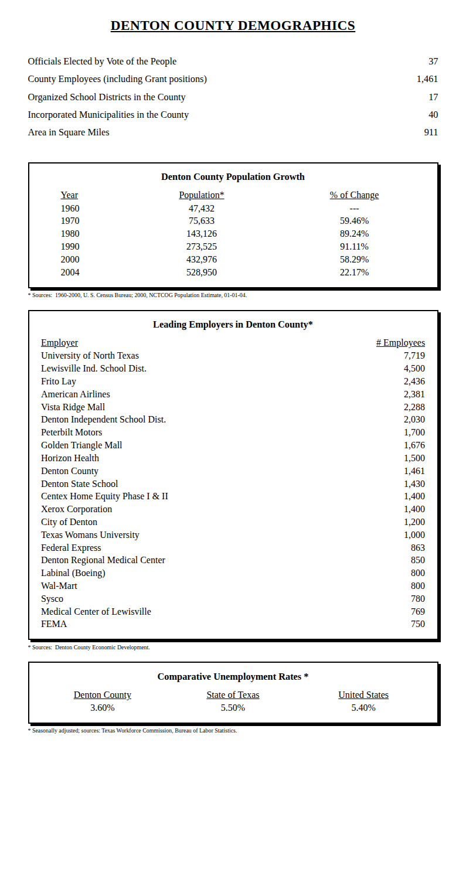DENTON COUNTY DEMOGRAPHICS
| Officials Elected by Vote of the People | 37 |
| County Employees (including Grant positions) | 1,461 |
| Organized School Districts in the County | 17 |
| Incorporated Municipalities in the County | 40 |
| Area in Square Miles | 911 |
Denton County Population Growth
| Year | Population* | % of Change |
| --- | --- | --- |
| 1960 | 47,432 | --- |
| 1970 | 75,633 | 59.46% |
| 1980 | 143,126 | 89.24% |
| 1990 | 273,525 | 91.11% |
| 2000 | 432,976 | 58.29% |
| 2004 | 528,950 | 22.17% |
* Sources: 1960-2000, U. S. Census Bureau; 2000, NCTCOG Population Estimate, 01-01-04.
Leading Employers in Denton County*
| Employer | # Employees |
| --- | --- |
| University of North Texas | 7,719 |
| Lewisville Ind. School Dist. | 4,500 |
| Frito Lay | 2,436 |
| American Airlines | 2,381 |
| Vista Ridge Mall | 2,288 |
| Denton Independent School Dist. | 2,030 |
| Peterbilt Motors | 1,700 |
| Golden Triangle Mall | 1,676 |
| Horizon Health | 1,500 |
| Denton County | 1,461 |
| Denton State School | 1,430 |
| Centex Home Equity Phase I & II | 1,400 |
| Xerox Corporation | 1,400 |
| City of Denton | 1,200 |
| Texas Womans University | 1,000 |
| Federal Express | 863 |
| Denton Regional Medical Center | 850 |
| Labinal (Boeing) | 800 |
| Wal-Mart | 800 |
| Sysco | 780 |
| Medical Center of Lewisville | 769 |
| FEMA | 750 |
* Sources: Denton County Economic Development.
Comparative Unemployment Rates *
| Denton County | State of Texas | United States |
| --- | --- | --- |
| 3.60% | 5.50% | 5.40% |
* Seasonally adjusted; sources: Texas Workforce Commission, Bureau of Labor Statistics.